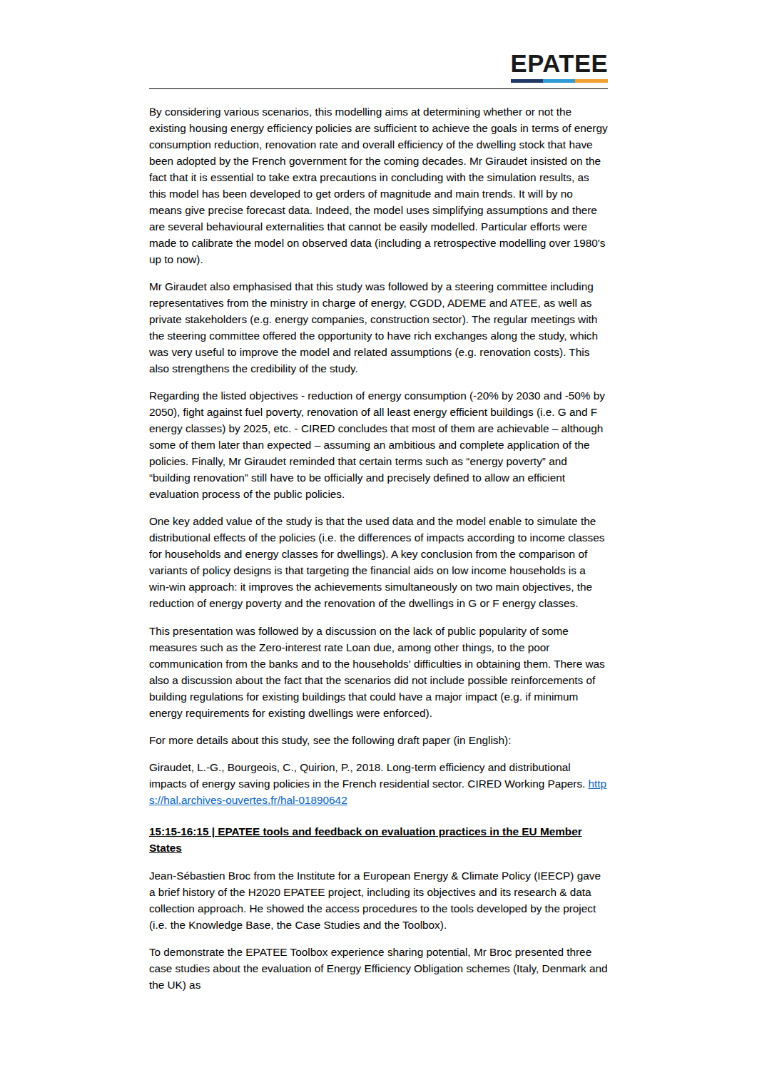EPATEE
By considering various scenarios, this modelling aims at determining whether or not the existing housing energy efficiency policies are sufficient to achieve the goals in terms of energy consumption reduction, renovation rate and overall efficiency of the dwelling stock that have been adopted by the French government for the coming decades. Mr Giraudet insisted on the fact that it is essential to take extra precautions in concluding with the simulation results, as this model has been developed to get orders of magnitude and main trends. It will by no means give precise forecast data. Indeed, the model uses simplifying assumptions and there are several behavioural externalities that cannot be easily modelled. Particular efforts were made to calibrate the model on observed data (including a retrospective modelling over 1980's up to now).
Mr Giraudet also emphasised that this study was followed by a steering committee including representatives from the ministry in charge of energy, CGDD, ADEME and ATEE, as well as private stakeholders (e.g. energy companies, construction sector). The regular meetings with the steering committee offered the opportunity to have rich exchanges along the study, which was very useful to improve the model and related assumptions (e.g. renovation costs). This also strengthens the credibility of the study.
Regarding the listed objectives - reduction of energy consumption (-20% by 2030 and -50% by 2050), fight against fuel poverty, renovation of all least energy efficient buildings (i.e. G and F energy classes) by 2025, etc. - CIRED concludes that most of them are achievable – although some of them later than expected – assuming an ambitious and complete application of the policies. Finally, Mr Giraudet reminded that certain terms such as “energy poverty” and “building renovation” still have to be officially and precisely defined to allow an efficient evaluation process of the public policies.
One key added value of the study is that the used data and the model enable to simulate the distributional effects of the policies (i.e. the differences of impacts according to income classes for households and energy classes for dwellings). A key conclusion from the comparison of variants of policy designs is that targeting the financial aids on low income households is a win-win approach: it improves the achievements simultaneously on two main objectives, the reduction of energy poverty and the renovation of the dwellings in G or F energy classes.
This presentation was followed by a discussion on the lack of public popularity of some measures such as the Zero-interest rate Loan due, among other things, to the poor communication from the banks and to the households' difficulties in obtaining them. There was also a discussion about the fact that the scenarios did not include possible reinforcements of building regulations for existing buildings that could have a major impact (e.g. if minimum energy requirements for existing dwellings were enforced).
For more details about this study, see the following draft paper (in English):
Giraudet, L.-G., Bourgeois, C., Quirion, P., 2018. Long-term efficiency and distributional impacts of energy saving policies in the French residential sector. CIRED Working Papers. https://hal.archives-ouvertes.fr/hal-01890642
15:15-16:15 | EPATEE tools and feedback on evaluation practices in the EU Member States
Jean-Sébastien Broc from the Institute for a European Energy & Climate Policy (IEECP) gave a brief history of the H2020 EPATEE project, including its objectives and its research & data collection approach. He showed the access procedures to the tools developed by the project (i.e. the Knowledge Base, the Case Studies and the Toolbox).
To demonstrate the EPATEE Toolbox experience sharing potential, Mr Broc presented three case studies about the evaluation of Energy Efficiency Obligation schemes (Italy, Denmark and the UK) as